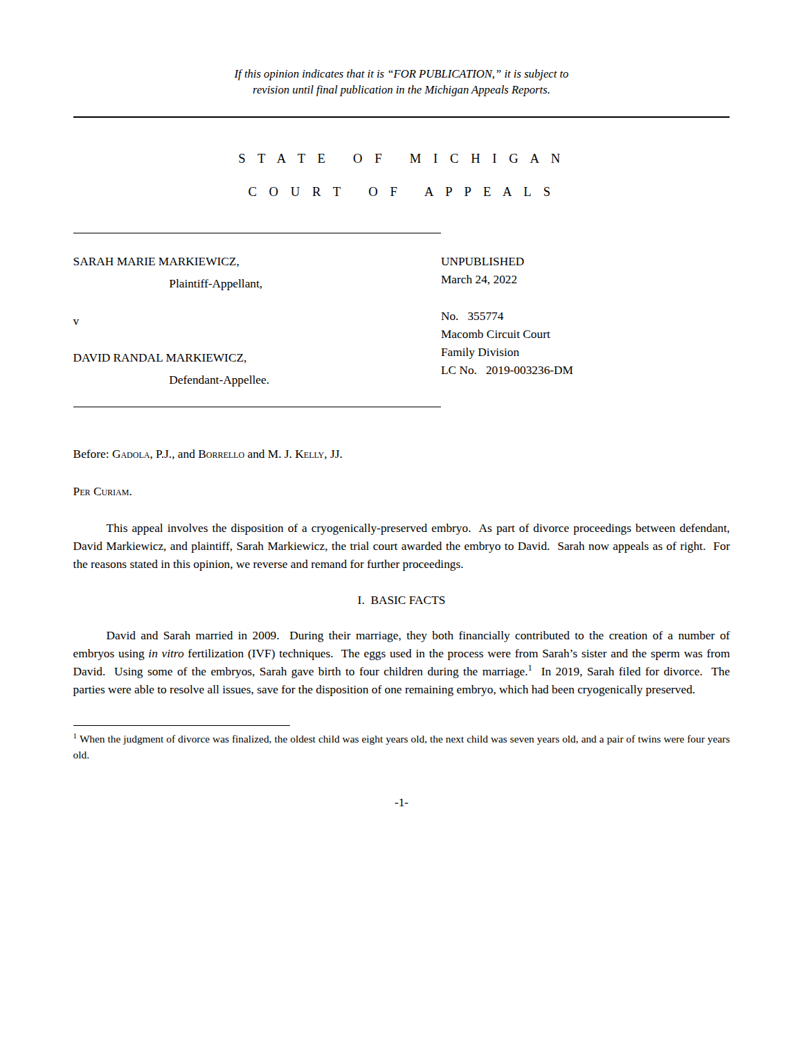If this opinion indicates that it is “FOR PUBLICATION,” it is subject to
revision until final publication in the Michigan Appeals Reports.
S T A T E O F M I C H I G A N
C O U R T O F A P P E A L S
| SARAH MARIE MARKIEWICZ, Plaintiff-Appellant, v DAVID RANDAL MARKIEWICZ, Defendant-Appellee. | UNPUBLISHED March 24, 2022 No. 355774 Macomb Circuit Court Family Division LC No. 2019-003236-DM |
Before: Gadola, P.J., and Borrello and M. J. Kelly, JJ.
Per Curiam.
This appeal involves the disposition of a cryogenically-preserved embryo. As part of divorce proceedings between defendant, David Markiewicz, and plaintiff, Sarah Markiewicz, the trial court awarded the embryo to David. Sarah now appeals as of right. For the reasons stated in this opinion, we reverse and remand for further proceedings.
I. BASIC FACTS
David and Sarah married in 2009. During their marriage, they both financially contributed to the creation of a number of embryos using in vitro fertilization (IVF) techniques. The eggs used in the process were from Sarah’s sister and the sperm was from David. Using some of the embryos, Sarah gave birth to four children during the marriage.1 In 2019, Sarah filed for divorce. The parties were able to resolve all issues, save for the disposition of one remaining embryo, which had been cryogenically preserved.
1 When the judgment of divorce was finalized, the oldest child was eight years old, the next child was seven years old, and a pair of twins were four years old.
-1-